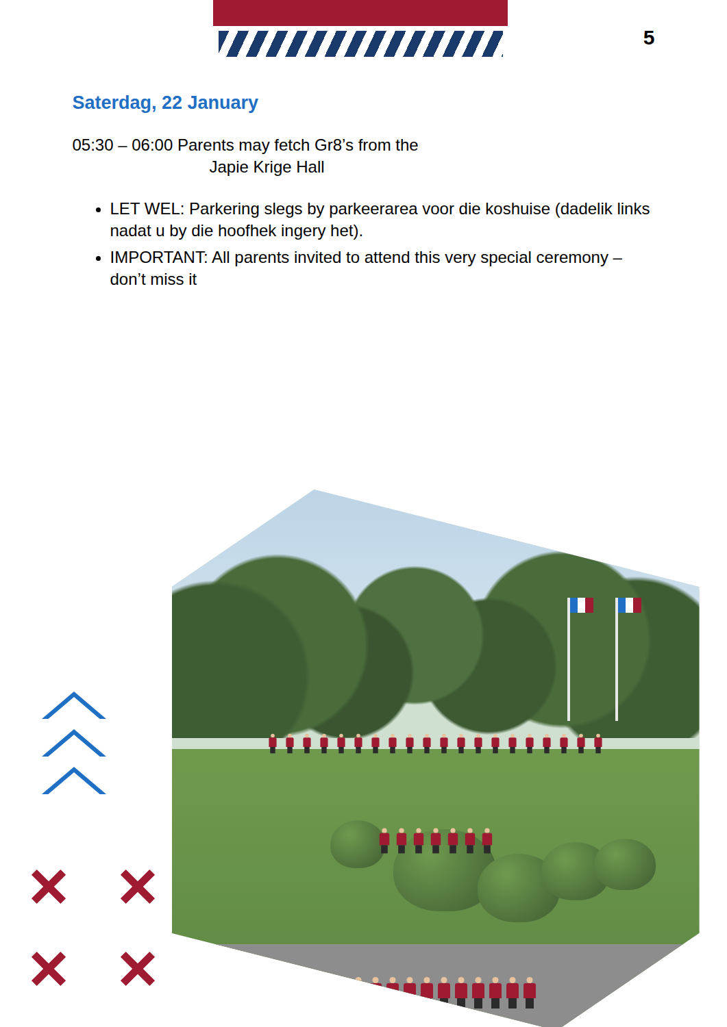5
Saterdag, 22 January
05:30 – 06:00 Parents may fetch Gr8’s from the Japie Krige Hall
LET WEL: Parkering slegs by parkeerarea voor die koshuise (dadelik links nadat u by die hoofhek ingery het).
IMPORTANT: All parents invited to attend this very special ceremony – don’t miss it